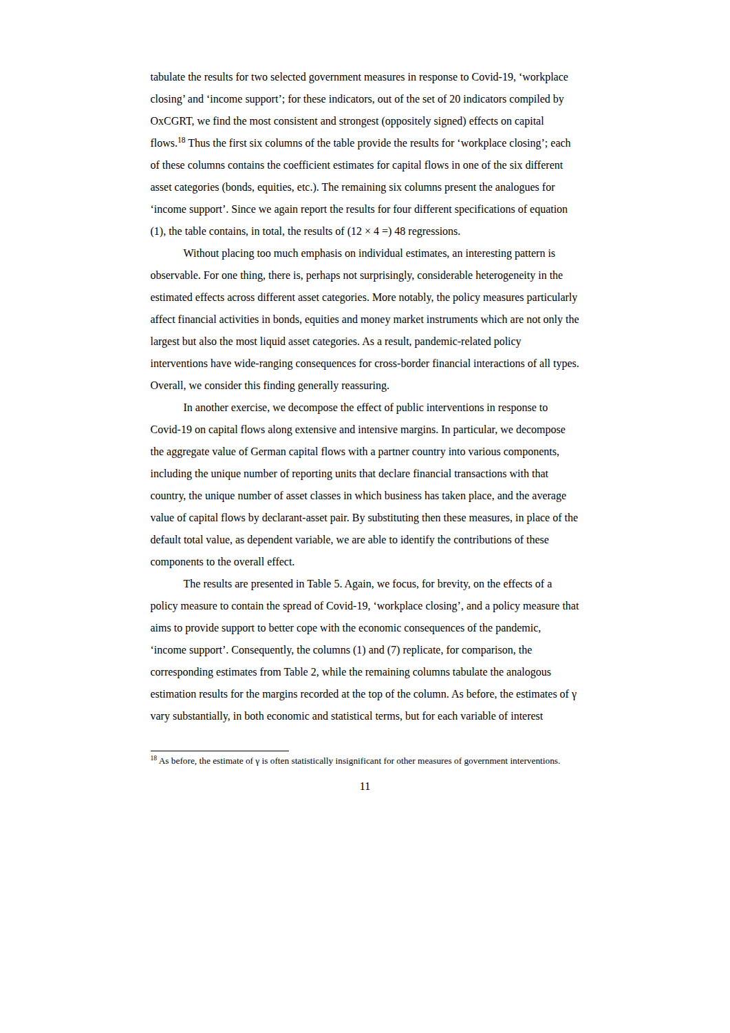tabulate the results for two selected government measures in response to Covid-19, ‘workplace closing’ and ‘income support’; for these indicators, out of the set of 20 indicators compiled by OxCGRT, we find the most consistent and strongest (oppositely signed) effects on capital flows.18 Thus the first six columns of the table provide the results for ‘workplace closing’; each of these columns contains the coefficient estimates for capital flows in one of the six different asset categories (bonds, equities, etc.). The remaining six columns present the analogues for ‘income support’. Since we again report the results for four different specifications of equation (1), the table contains, in total, the results of (12 × 4 =) 48 regressions.
Without placing too much emphasis on individual estimates, an interesting pattern is observable. For one thing, there is, perhaps not surprisingly, considerable heterogeneity in the estimated effects across different asset categories. More notably, the policy measures particularly affect financial activities in bonds, equities and money market instruments which are not only the largest but also the most liquid asset categories. As a result, pandemic-related policy interventions have wide-ranging consequences for cross-border financial interactions of all types. Overall, we consider this finding generally reassuring.
In another exercise, we decompose the effect of public interventions in response to Covid-19 on capital flows along extensive and intensive margins. In particular, we decompose the aggregate value of German capital flows with a partner country into various components, including the unique number of reporting units that declare financial transactions with that country, the unique number of asset classes in which business has taken place, and the average value of capital flows by declarant-asset pair. By substituting then these measures, in place of the default total value, as dependent variable, we are able to identify the contributions of these components to the overall effect.
The results are presented in Table 5. Again, we focus, for brevity, on the effects of a policy measure to contain the spread of Covid-19, ‘workplace closing’, and a policy measure that aims to provide support to better cope with the economic consequences of the pandemic, ‘income support’. Consequently, the columns (1) and (7) replicate, for comparison, the corresponding estimates from Table 2, while the remaining columns tabulate the analogous estimation results for the margins recorded at the top of the column. As before, the estimates of γ vary substantially, in both economic and statistical terms, but for each variable of interest
18 As before, the estimate of γ is often statistically insignificant for other measures of government interventions.
11